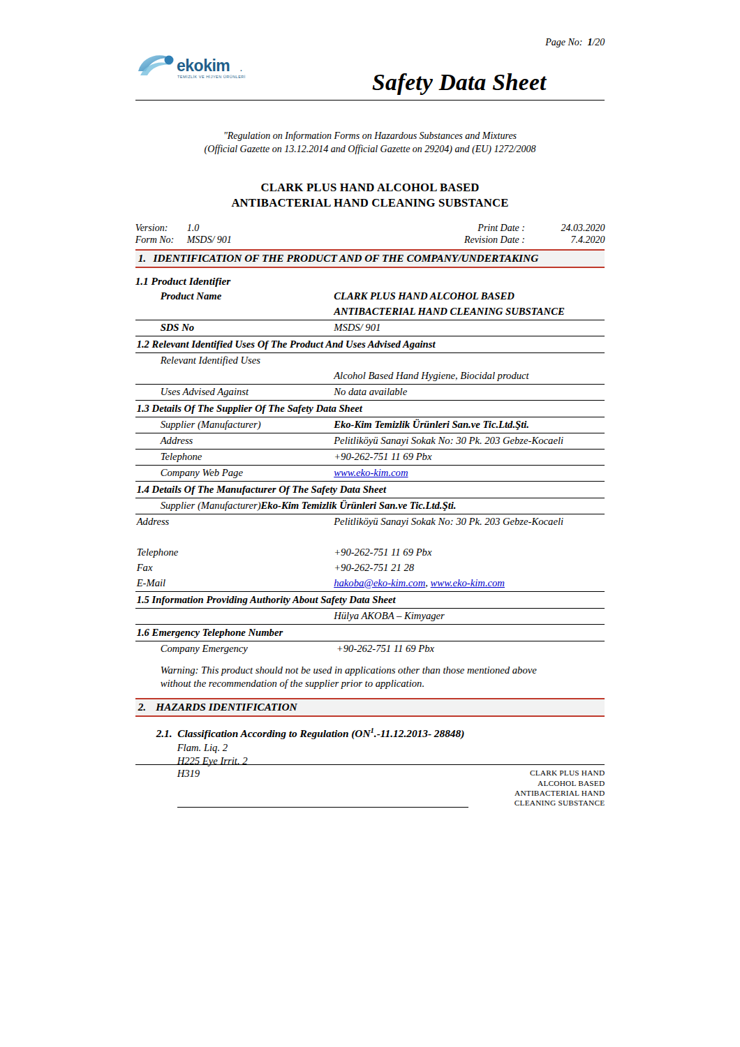Page No: 1/20
ekokim . TEMİZLİK VE HİJYEN ÜRÜNLERİ
Safety Data Sheet
"Regulation on Information Forms on Hazardous Substances and Mixtures
(Official Gazette on 13.12.2014 and Official Gazette on 29204) and (EU) 1272/2008
CLARK PLUS HAND ALCOHOL BASED
ANTIBACTERIAL HAND CLEANING SUBSTANCE
| Version: | 1.0 | | Print Date : | 24.03.2020 |
| Form No: | MSDS/ 901 | | Revision Date : | 7.4.2020 |
1. IDENTIFICATION OF THE PRODUCT AND OF THE COMPANY/UNDERTAKING
1.1 Product Identifier
| Product Name | CLARK PLUS HAND ALCOHOL BASED |
| | ANTIBACTERIAL HAND CLEANING SUBSTANCE |
| SDS No | MSDS/ 901 |
| 1.2 Relevant Identified Uses Of The Product And Uses Advised Against |
| Relevant Identified Uses | |
| | Alcohol Based Hand Hygiene, Biocidal product |
| Uses Advised Against | No data available |
| 1.3 Details Of The Supplier Of The Safety Data Sheet |
| Supplier (Manufacturer) | Eko-Kim Temizlik Ürünleri San.ve Tic.Ltd.Şti. |
| Address | Pelitliköyü Sanayi Sokak No: 30 Pk. 203 Gebze-Kocaeli |
| Telephone | +90-262-751 11 69 Pbx |
| Company Web Page | www.eko-kim.com |
| 1.4 Details Of The Manufacturer Of The Safety Data Sheet |
| Supplier (Manufacturer) Eko-Kim Temizlik Ürünleri San.ve Tic.Ltd.Şti. |
| Address | Pelitliköyü Sanayi Sokak No: 30 Pk. 203 Gebze-Kocaeli |
| Telephone | +90-262-751 11 69 Pbx |
| Fax | +90-262-751 21 28 |
| E-Mail | hakoba@eko-kim.com , www.eko-kim.com |
| 1.5 Information Providing Authority About Safety Data Sheet |
| | Hülya AKOBA – Kimyager |
| 1.6 Emergency Telephone Number |
| Company Emergency | +90-262-751 11 69 Pbx |
Warning: This product should not be used in applications other than those mentioned above
without the recommendation of the supplier prior to application.
2. HAZARDS IDENTIFICATION
2.1. Classification According to Regulation (ON1.-11.12.2013- 28848)
Flam. Liq. 2
H225 Eye Irrit. 2
H319
CLARK PLUS HAND
ALCOHOL BASED
ANTIBACTERIAL HAND
CLEANING SUBSTANCE